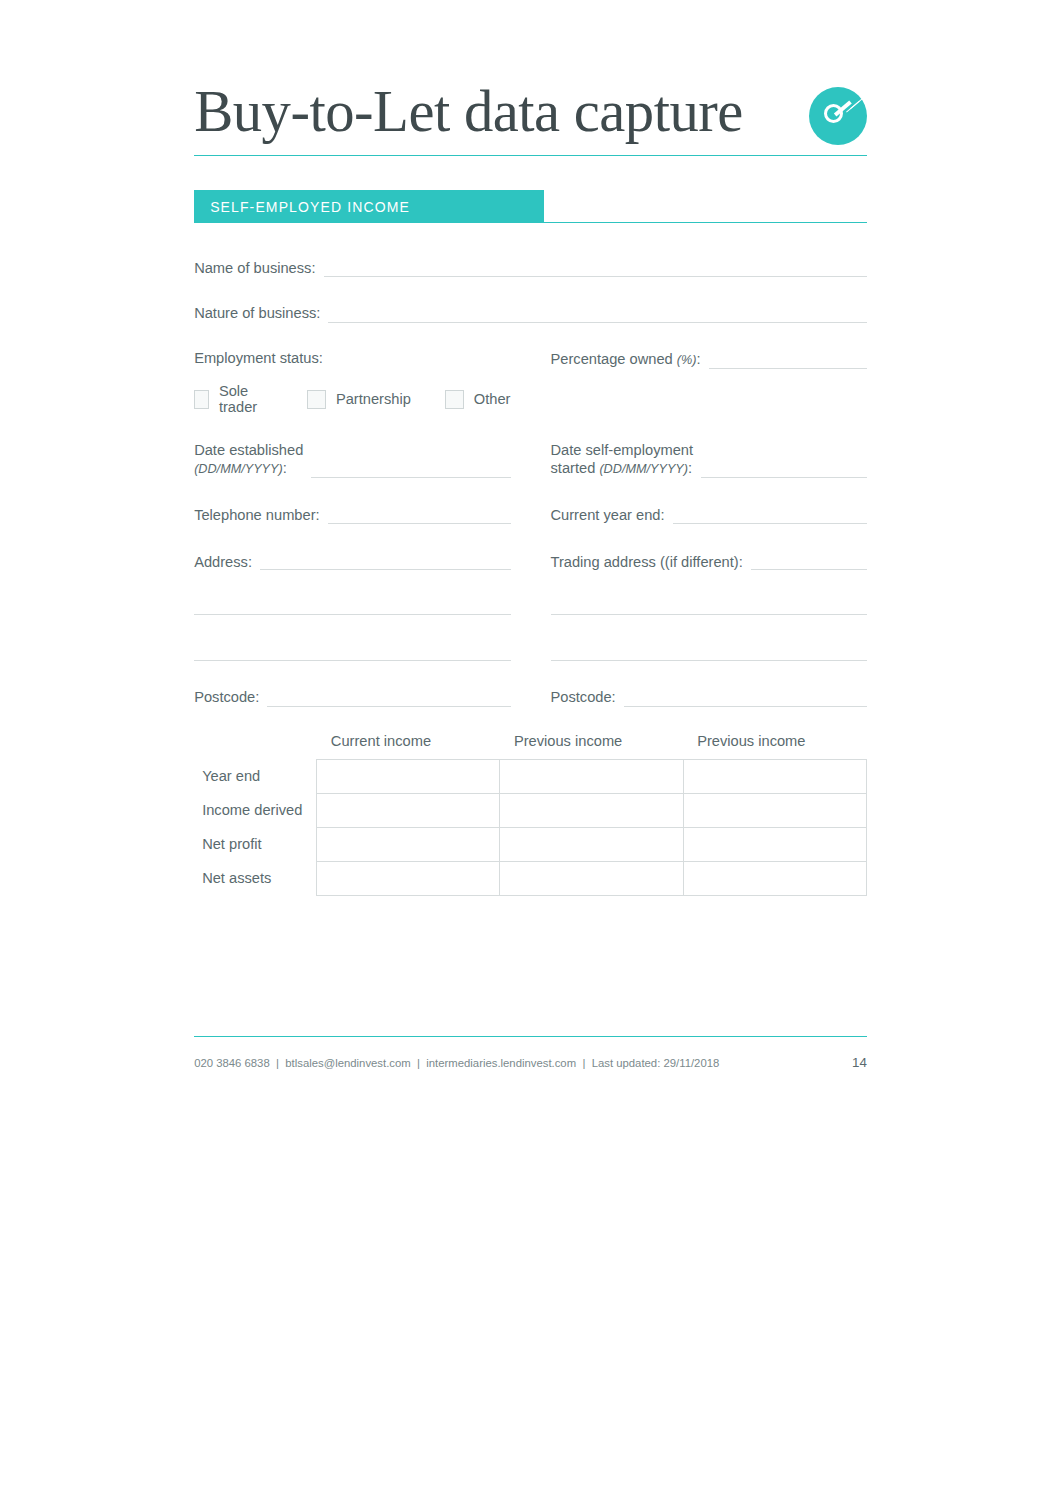Buy-to-Let data capture
SELF-EMPLOYED INCOME
Name of business:
Nature of business:
Employment status:
Sole trader Partnership Other
Percentage owned (%):
Date established
(DD/MM/YYYY):
Date self-employment
started (DD/MM/YYYY):
Telephone number:
Current year end:
Address:
Trading address ((if different):
Postcode:
Postcode:
| | Current income | Previous income | Previous income |
| --- | --- | --- | --- |
| Year end | | | |
| Income derived | | | |
| Net profit | | | |
| Net assets | | | |
020 3846 6838 | btlsales@lendinvest.com | intermediaries.lendinvest.com | Last updated: 29/11/2018
14